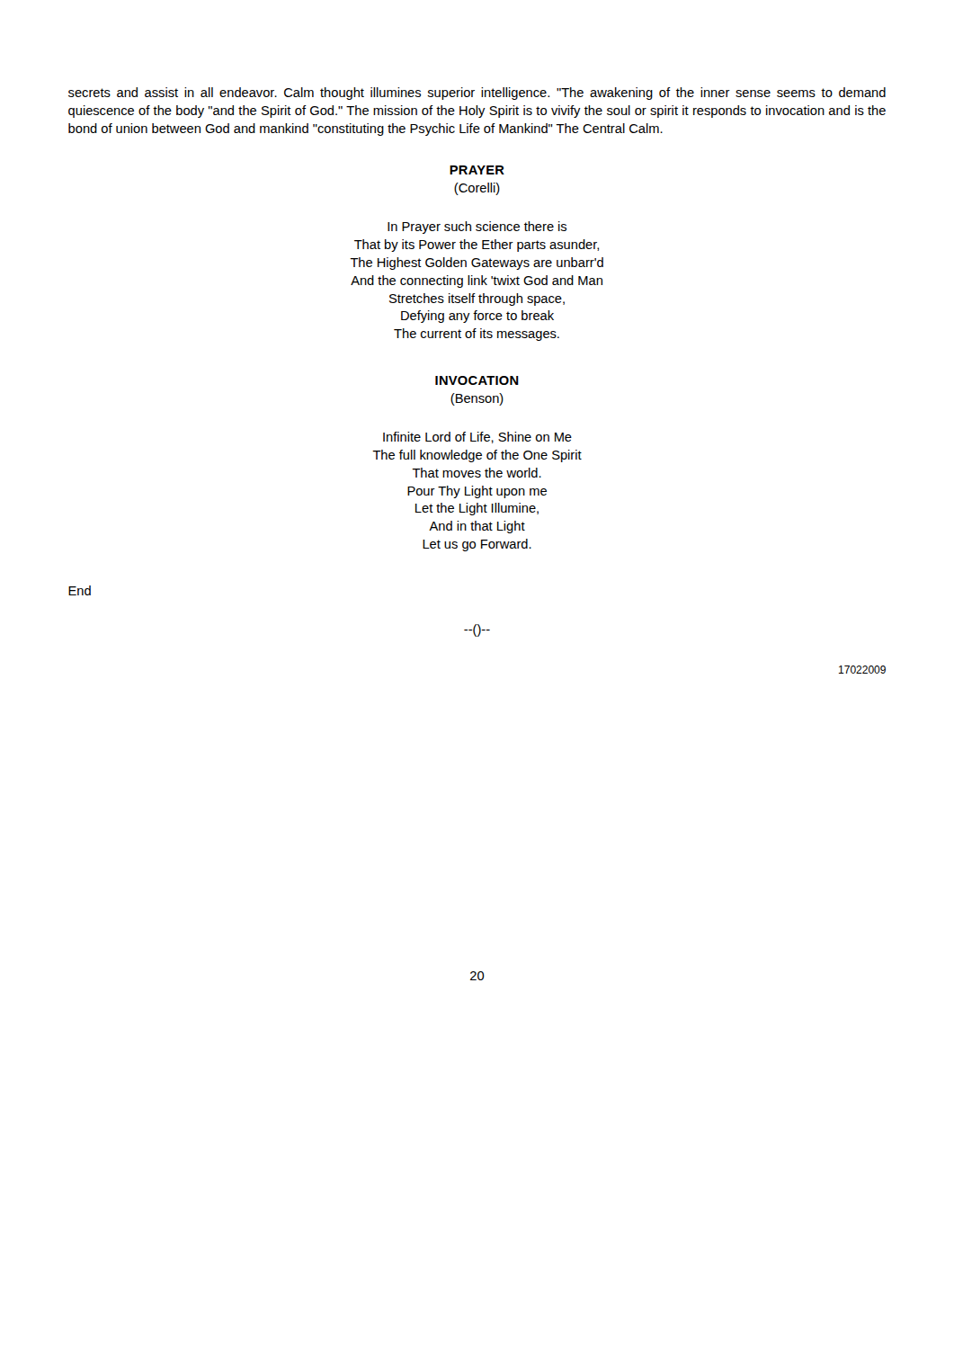secrets and assist in all endeavor. Calm thought illumines superior intelligence. "The awakening of the inner sense seems to demand quiescence of the body "and the Spirit of God." The mission of the Holy Spirit is to vivify the soul or spirit it responds to invocation and is the bond of union between God and mankind "constituting the Psychic Life of Mankind" The Central Calm.
PRAYER
(Corelli)
In Prayer such science there is
That by its Power the Ether parts asunder,
The Highest Golden Gateways are unbarr'd
And the connecting link 'twixt God and Man
Stretches itself through space,
Defying any force to break
The current of its messages.
INVOCATION
(Benson)
Infinite Lord of Life, Shine on Me
The full knowledge of the One Spirit
That moves the world.
Pour Thy Light upon me
Let the Light Illumine,
And in that Light
Let us go Forward.
End
--()--
17022009
20